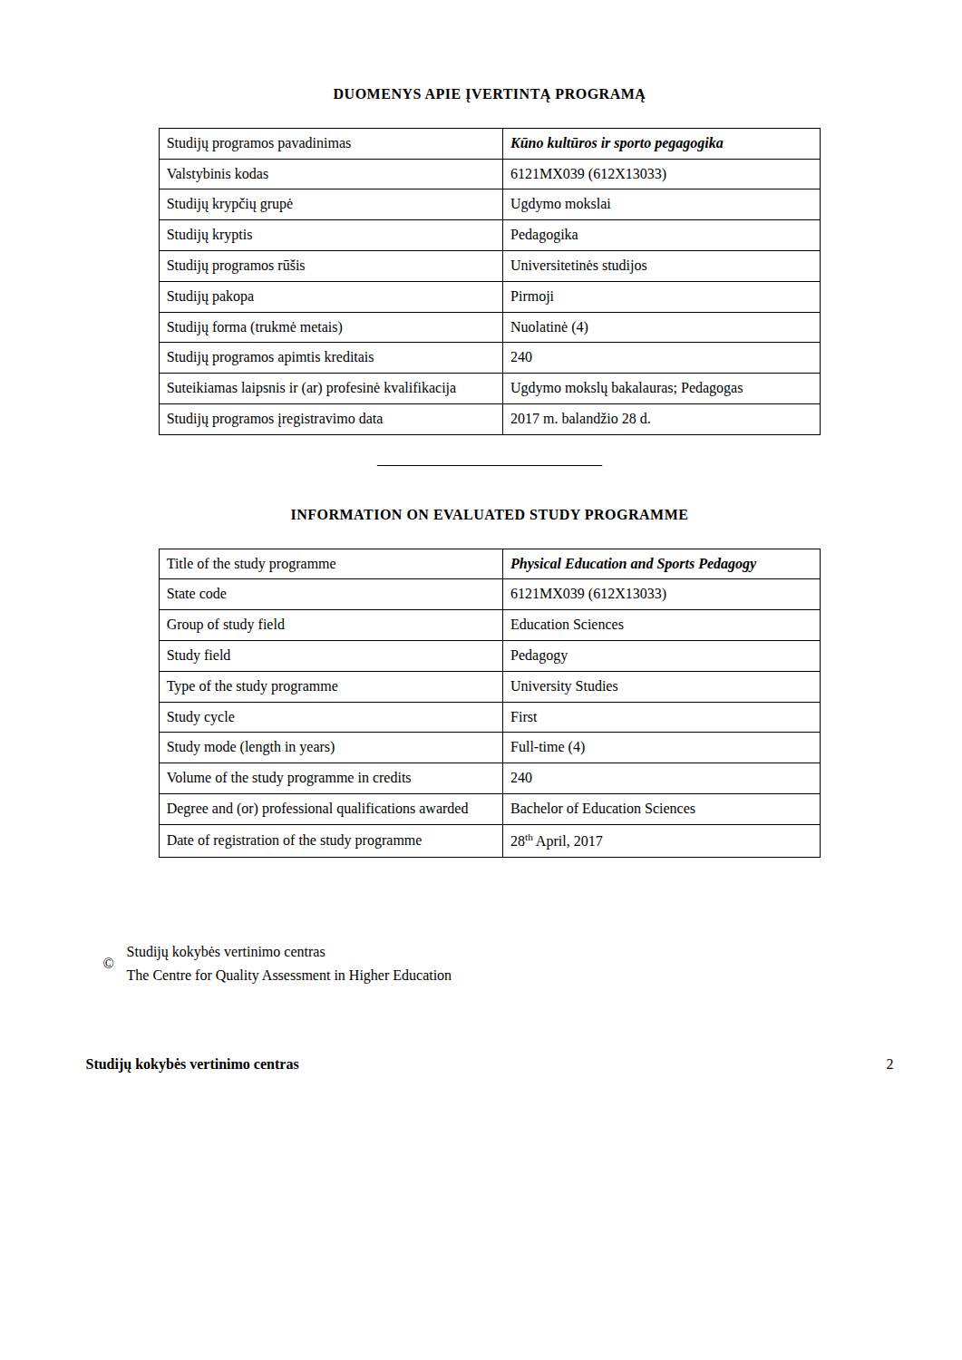DUOMENYS APIE ĮVERTINTĄ PROGRAMĄ
| Studijų programos pavadinimas | Kūno kultūros ir sporto pegagogika |
| Valstybinis kodas | 6121MX039 (612X13033) |
| Studijų krypčių grupė | Ugdymo mokslai |
| Studijų kryptis | Pedagogika |
| Studijų programos rūšis | Universitetinės studijos |
| Studijų pakopa | Pirmoji |
| Studijų forma (trukmė metais) | Nuolatinė (4) |
| Studijų programos apimtis kreditais | 240 |
| Suteikiamas laipsnis ir (ar) profesinė kvalifikacija | Ugdymo mokslų bakalauras; Pedagogas |
| Studijų programos įregistravimo data | 2017 m. balandžio 28 d. |
–––––––––––––––––––––––––––––––
INFORMATION ON EVALUATED STUDY PROGRAMME
| Title of the study programme | Physical Education and Sports Pedagogy |
| State code | 6121MX039 (612X13033) |
| Group of study field | Education Sciences |
| Study field | Pedagogy |
| Type of the study programme | University Studies |
| Study cycle | First |
| Study mode (length in years) | Full-time (4) |
| Volume of the study programme in credits | 240 |
| Degree and (or) professional qualifications awarded | Bachelor of Education Sciences |
| Date of registration of the study programme | 28 th April, 2017 |
©
Studijų kokybės vertinimo centras
The Centre for Quality Assessment in Higher Education
Studijų kokybės vertinimo centras
2